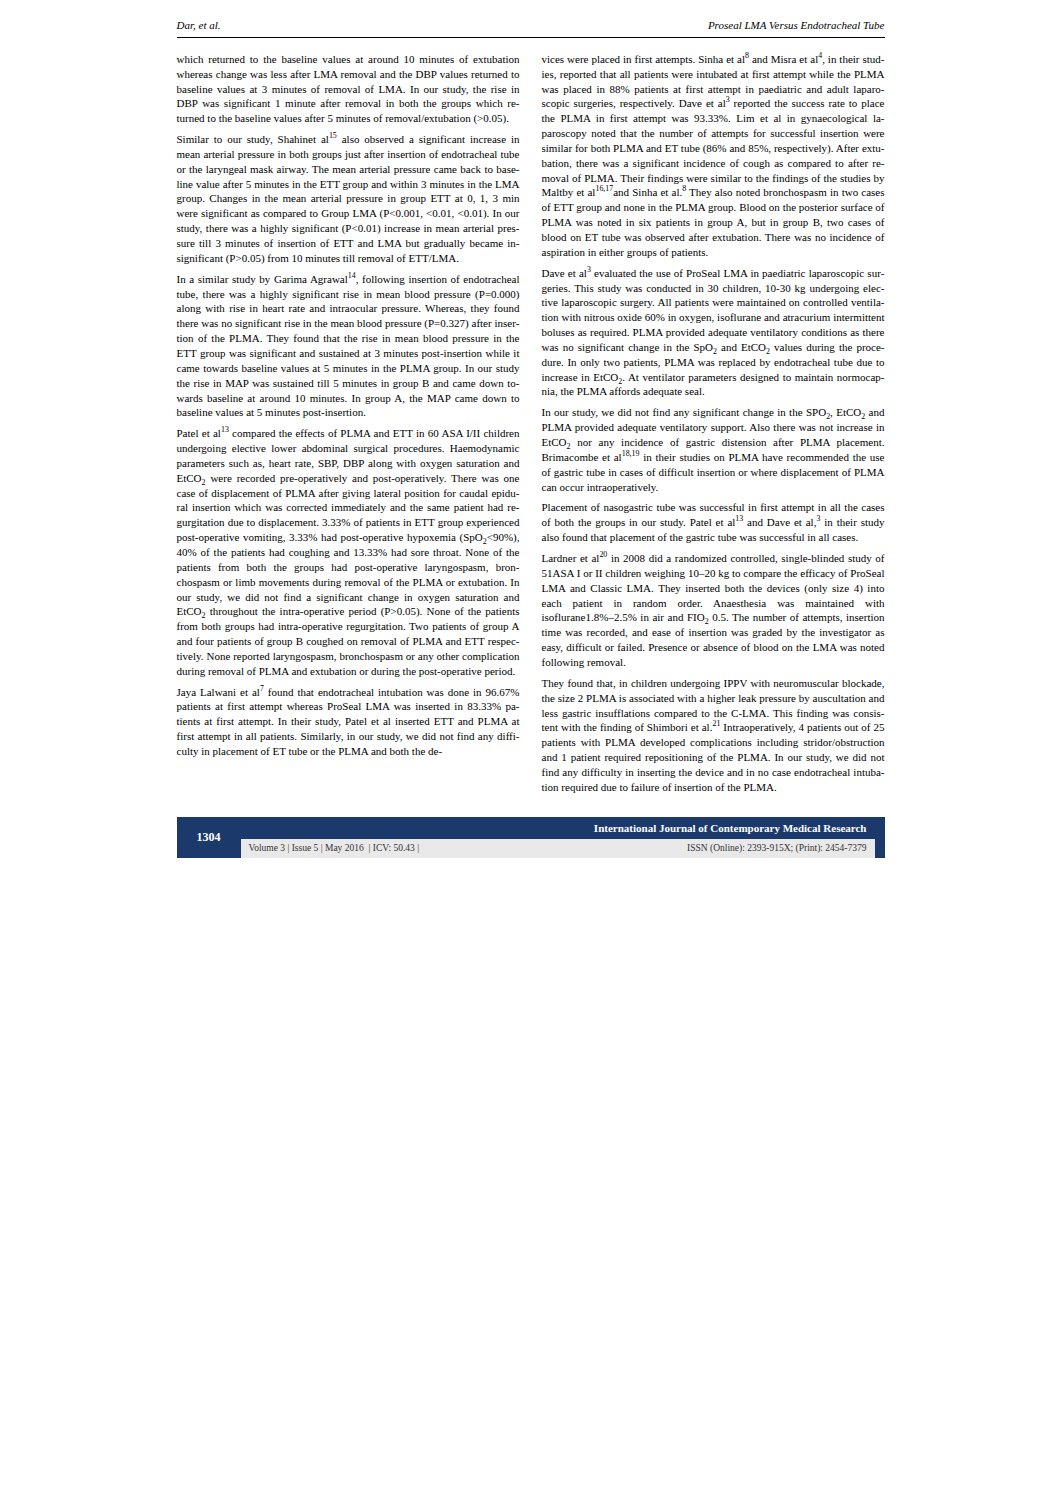Dar, et al.
Proseal LMA Versus Endotracheal Tube
which returned to the baseline values at around 10 minutes of extubation whereas change was less after LMA removal and the DBP values returned to baseline values at 3 minutes of removal of LMA. In our study, the rise in DBP was significant 1 minute after removal in both the groups which returned to the baseline values after 5 minutes of removal/extubation (>0.05).
Similar to our study, Shahinet al15 also observed a significant increase in mean arterial pressure in both groups just after insertion of endotracheal tube or the laryngeal mask airway. The mean arterial pressure came back to baseline value after 5 minutes in the ETT group and within 3 minutes in the LMA group. Changes in the mean arterial pressure in group ETT at 0, 1, 3 min were significant as compared to Group LMA (P<0.001, <0.01, <0.01). In our study, there was a highly significant (P<0.01) increase in mean arterial pressure till 3 minutes of insertion of ETT and LMA but gradually became insignificant (P>0.05) from 10 minutes till removal of ETT/LMA.
In a similar study by Garima Agrawal14, following insertion of endotracheal tube, there was a highly significant rise in mean blood pressure (P=0.000) along with rise in heart rate and intraocular pressure. Whereas, they found there was no significant rise in the mean blood pressure (P=0.327) after insertion of the PLMA. They found that the rise in mean blood pressure in the ETT group was significant and sustained at 3 minutes post-insertion while it came towards baseline values at 5 minutes in the PLMA group. In our study the rise in MAP was sustained till 5 minutes in group B and came down towards baseline at around 10 minutes. In group A, the MAP came down to baseline values at 5 minutes post-insertion.
Patel et al13 compared the effects of PLMA and ETT in 60 ASA I/II children undergoing elective lower abdominal surgical procedures. Haemodynamic parameters such as, heart rate, SBP, DBP along with oxygen saturation and EtCO2 were recorded pre-operatively and post-operatively. There was one case of displacement of PLMA after giving lateral position for caudal epidural insertion which was corrected immediately and the same patient had regurgitation due to displacement. 3.33% of patients in ETT group experienced post-operative vomiting, 3.33% had post-operative hypoxemia (SpO2<90%), 40% of the patients had coughing and 13.33% had sore throat. None of the patients from both the groups had post-operative laryngospasm, bronchospasm or limb movements during removal of the PLMA or extubation. In our study, we did not find a significant change in oxygen saturation and EtCO2 throughout the intra-operative period (P>0.05). None of the patients from both groups had intra-operative regurgitation. Two patients of group A and four patients of group B coughed on removal of PLMA and ETT respectively. None reported laryngospasm, bronchospasm or any other complication during removal of PLMA and extubation or during the post-operative period.
Jaya Lalwani et al7 found that endotracheal intubation was done in 96.67% patients at first attempt whereas ProSeal LMA was inserted in 83.33% patients at first attempt. In their study, Patel et al inserted ETT and PLMA at first attempt in all patients. Similarly, in our study, we did not find any difficulty in placement of ET tube or the PLMA and both the de-
vices were placed in first attempts. Sinha et al8 and Misra et al4, in their studies, reported that all patients were intubated at first attempt while the PLMA was placed in 88% patients at first attempt in paediatric and adult laparoscopic surgeries, respectively. Dave et al3 reported the success rate to place the PLMA in first attempt was 93.33%. Lim et al in gynaecological laparoscopy noted that the number of attempts for successful insertion were similar for both PLMA and ET tube (86% and 85%, respectively). After extubation, there was a significant incidence of cough as compared to after removal of PLMA. Their findings were similar to the findings of the studies by Maltby et al16,17and Sinha et al.8 They also noted bronchospasm in two cases of ETT group and none in the PLMA group. Blood on the posterior surface of PLMA was noted in six patients in group A, but in group B, two cases of blood on ET tube was observed after extubation. There was no incidence of aspiration in either groups of patients.
Dave et al3 evaluated the use of ProSeal LMA in paediatric laparoscopic surgeries. This study was conducted in 30 children, 10-30 kg undergoing elective laparoscopic surgery. All patients were maintained on controlled ventilation with nitrous oxide 60% in oxygen, isoflurane and atracurium intermittent boluses as required. PLMA provided adequate ventilatory conditions as there was no significant change in the SpO2 and EtCO2 values during the procedure. In only two patients, PLMA was replaced by endotracheal tube due to increase in EtCO2. At ventilator parameters designed to maintain normocapnia, the PLMA affords adequate seal.
In our study, we did not find any significant change in the SPO2, EtCO2 and PLMA provided adequate ventilatory support. Also there was not increase in EtCO2 nor any incidence of gastric distension after PLMA placement. Brimacombe et al18,19 in their studies on PLMA have recommended the use of gastric tube in cases of difficult insertion or where displacement of PLMA can occur intraoperatively.
Placement of nasogastric tube was successful in first attempt in all the cases of both the groups in our study. Patel et al13 and Dave et al,3 in their study also found that placement of the gastric tube was successful in all cases.
Lardner et al20 in 2008 did a randomized controlled, single-blinded study of 51ASA I or II children weighing 10–20 kg to compare the efficacy of ProSeal LMA and Classic LMA. They inserted both the devices (only size 4) into each patient in random order. Anaesthesia was maintained with isoflurane1.8%–2.5% in air and FIO2 0.5. The number of attempts, insertion time was recorded, and ease of insertion was graded by the investigator as easy, difficult or failed. Presence or absence of blood on the LMA was noted following removal.
They found that, in children undergoing IPPV with neuromuscular blockade, the size 2 PLMA is associated with a higher leak pressure by auscultation and less gastric insufflations compared to the C-LMA. This finding was consistent with the finding of Shimbori et al.21 Intraoperatively, 4 patients out of 25 patients with PLMA developed complications including stridor/obstruction and 1 patient required repositioning of the PLMA. In our study, we did not find any difficulty in inserting the device and in no case endotracheal intubation required due to failure of insertion of the PLMA.
1304
International Journal of Contemporary Medical Research
Volume 3 | Issue 5 | May 2016 | ICV: 50.43 |
ISSN (Online): 2393-915X; (Print): 2454-7379